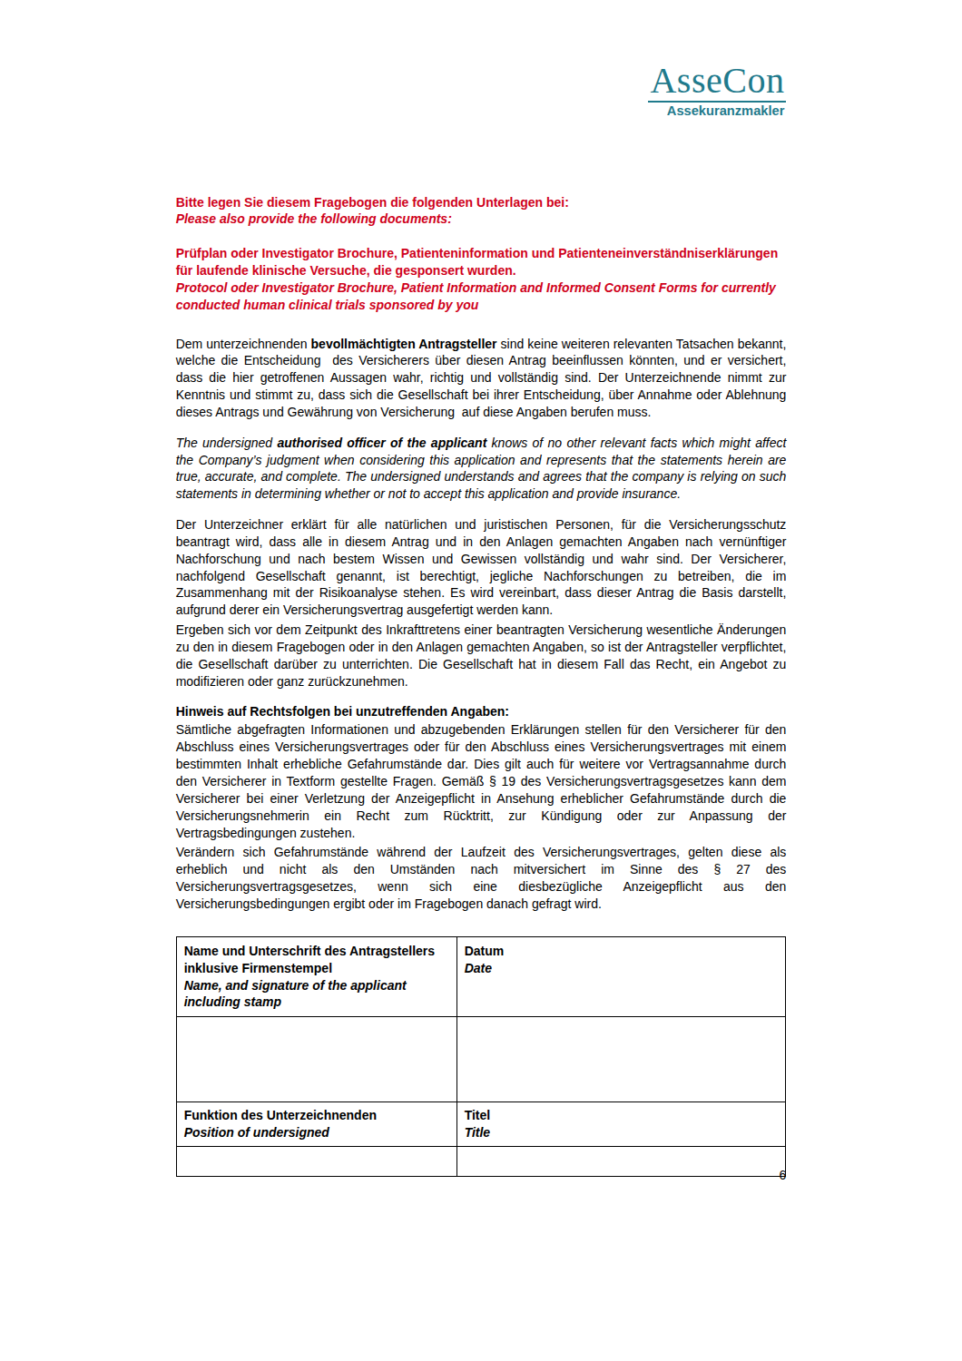AsseCon
Assekuranzmakler
Bitte legen Sie diesem Fragebogen die folgenden Unterlagen bei:
Please also provide the following documents:
Prüfplan oder Investigator Brochure, Patienteninformation und Patienteneinverständniserklärungen für laufende klinische Versuche, die gesponsert wurden.
Protocol oder Investigator Brochure, Patient Information and Informed Consent Forms for currently conducted human clinical trials sponsored by you
Dem unterzeichnenden bevollmächtigten Antragsteller sind keine weiteren relevanten Tatsachen bekannt, welche die Entscheidung des Versicherers über diesen Antrag beeinflussen könnten, und er versichert, dass die hier getroffenen Aussagen wahr, richtig und vollständig sind. Der Unterzeichnende nimmt zur Kenntnis und stimmt zu, dass sich die Gesellschaft bei ihrer Entscheidung, über Annahme oder Ablehnung dieses Antrags und Gewährung von Versicherung auf diese Angaben berufen muss.
The undersigned authorised officer of the applicant knows of no other relevant facts which might affect the Company’s judgment when considering this application and represents that the statements herein are true, accurate, and complete. The undersigned understands and agrees that the company is relying on such statements in determining whether or not to accept this application and provide insurance.
Der Unterzeichner erklärt für alle natürlichen und juristischen Personen, für die Versicherungsschutz beantragt wird, dass alle in diesem Antrag und in den Anlagen gemachten Angaben nach vernünftiger Nachforschung und nach bestem Wissen und Gewissen vollständig und wahr sind. Der Versicherer, nachfolgend Gesellschaft genannt, ist berechtigt, jegliche Nachforschungen zu betreiben, die im Zusammenhang mit der Risikoanalyse stehen. Es wird vereinbart, dass dieser Antrag die Basis darstellt, aufgrund derer ein Versicherungsvertrag ausgefertigt werden kann.
Ergeben sich vor dem Zeitpunkt des Inkrafttretens einer beantragten Versicherung wesentliche Änderungen zu den in diesem Fragebogen oder in den Anlagen gemachten Angaben, so ist der Antragsteller verpflichtet, die Gesellschaft darüber zu unterrichten. Die Gesellschaft hat in diesem Fall das Recht, ein Angebot zu modifizieren oder ganz zurückzunehmen.
Hinweis auf Rechtsfolgen bei unzutreffenden Angaben:
Sämtliche abgefragten Informationen und abzugebenden Erklärungen stellen für den Versicherer für den Abschluss eines Versicherungsvertrages oder für den Abschluss eines Versicherungsvertrages mit einem bestimmten Inhalt erhebliche Gefahrumstände dar. Dies gilt auch für weitere vor Vertragsannahme durch den Versicherer in Textform gestellte Fragen. Gemäß § 19 des Versicherungsvertragsgesetzes kann dem Versicherer bei einer Verletzung der Anzeigepflicht in Ansehung erheblicher Gefahrumstände durch die Versicherungsnehmerin ein Recht zum Rücktritt, zur Kündigung oder zur Anpassung der Vertragsbedingungen zustehen.
Verändern sich Gefahrumstände während der Laufzeit des Versicherungsvertrages, gelten diese als erheblich und nicht als den Umständen nach mitversichert im Sinne des § 27 des Versicherungsvertragsgesetzes, wenn sich eine diesbezügliche Anzeigepflicht aus den Versicherungsbedingungen ergibt oder im Fragebogen danach gefragt wird.
| Name und Unterschrift des Antragstellers inklusive Firmenstempel Name, and signature of the applicant including stamp | Datum Date |
| Funktion des Unterzeichnenden Position of undersigned | Titel Title |
6